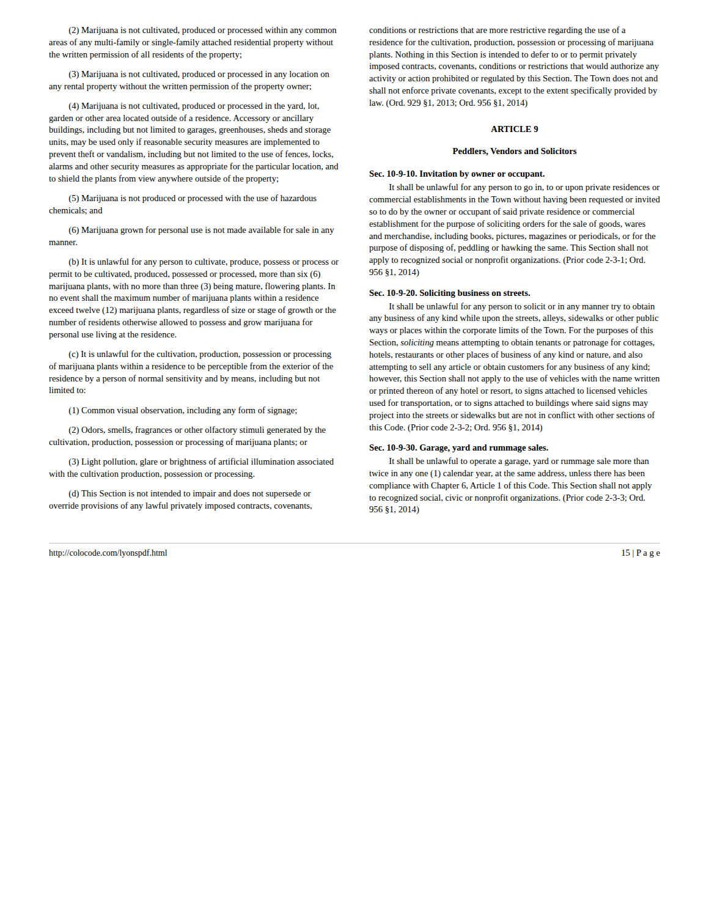(2) Marijuana is not cultivated, produced or processed within any common areas of any multi-family or single-family attached residential property without the written permission of all residents of the property;
(3) Marijuana is not cultivated, produced or processed in any location on any rental property without the written permission of the property owner;
(4) Marijuana is not cultivated, produced or processed in the yard, lot, garden or other area located outside of a residence. Accessory or ancillary buildings, including but not limited to garages, greenhouses, sheds and storage units, may be used only if reasonable security measures are implemented to prevent theft or vandalism, including but not limited to the use of fences, locks, alarms and other security measures as appropriate for the particular location, and to shield the plants from view anywhere outside of the property;
(5) Marijuana is not produced or processed with the use of hazardous chemicals; and
(6) Marijuana grown for personal use is not made available for sale in any manner.
(b) It is unlawful for any person to cultivate, produce, possess or process or permit to be cultivated, produced, possessed or processed, more than six (6) marijuana plants, with no more than three (3) being mature, flowering plants. In no event shall the maximum number of marijuana plants within a residence exceed twelve (12) marijuana plants, regardless of size or stage of growth or the number of residents otherwise allowed to possess and grow marijuana for personal use living at the residence.
(c) It is unlawful for the cultivation, production, possession or processing of marijuana plants within a residence to be perceptible from the exterior of the residence by a person of normal sensitivity and by means, including but not limited to:
(1) Common visual observation, including any form of signage;
(2) Odors, smells, fragrances or other olfactory stimuli generated by the cultivation, production, possession or processing of marijuana plants; or
(3) Light pollution, glare or brightness of artificial illumination associated with the cultivation production, possession or processing.
(d) This Section is not intended to impair and does not supersede or override provisions of any lawful privately imposed contracts, covenants, conditions or restrictions that are more restrictive regarding the use of a residence for the cultivation, production, possession or processing of marijuana plants. Nothing in this Section is intended to defer to or to permit privately imposed contracts, covenants, conditions or restrictions that would authorize any activity or action prohibited or regulated by this Section. The Town does not and shall not enforce private covenants, except to the extent specifically provided by law. (Ord. 929 §1, 2013; Ord. 956 §1, 2014)
Article 9
Peddlers, Vendors and Solicitors
Sec. 10-9-10. Invitation by owner or occupant.
It shall be unlawful for any person to go in, to or upon private residences or commercial establishments in the Town without having been requested or invited so to do by the owner or occupant of said private residence or commercial establishment for the purpose of soliciting orders for the sale of goods, wares and merchandise, including books, pictures, magazines or periodicals, or for the purpose of disposing of, peddling or hawking the same. This Section shall not apply to recognized social or nonprofit organizations. (Prior code 2-3-1; Ord. 956 §1, 2014)
Sec. 10-9-20. Soliciting business on streets.
It shall be unlawful for any person to solicit or in any manner try to obtain any business of any kind while upon the streets, alleys, sidewalks or other public ways or places within the corporate limits of the Town. For the purposes of this Section, soliciting means attempting to obtain tenants or patronage for cottages, hotels, restaurants or other places of business of any kind or nature, and also attempting to sell any article or obtain customers for any business of any kind; however, this Section shall not apply to the use of vehicles with the name written or printed thereon of any hotel or resort, to signs attached to licensed vehicles used for transportation, or to signs attached to buildings where said signs may project into the streets or sidewalks but are not in conflict with other sections of this Code. (Prior code 2-3-2; Ord. 956 §1, 2014)
Sec. 10-9-30. Garage, yard and rummage sales.
It shall be unlawful to operate a garage, yard or rummage sale more than twice in any one (1) calendar year, at the same address, unless there has been compliance with Chapter 6, Article 1 of this Code. This Section shall not apply to recognized social, civic or nonprofit organizations. (Prior code 2-3-3; Ord. 956 §1, 2014)
http://colocode.com/lyonspdf.html 15 | P a g e